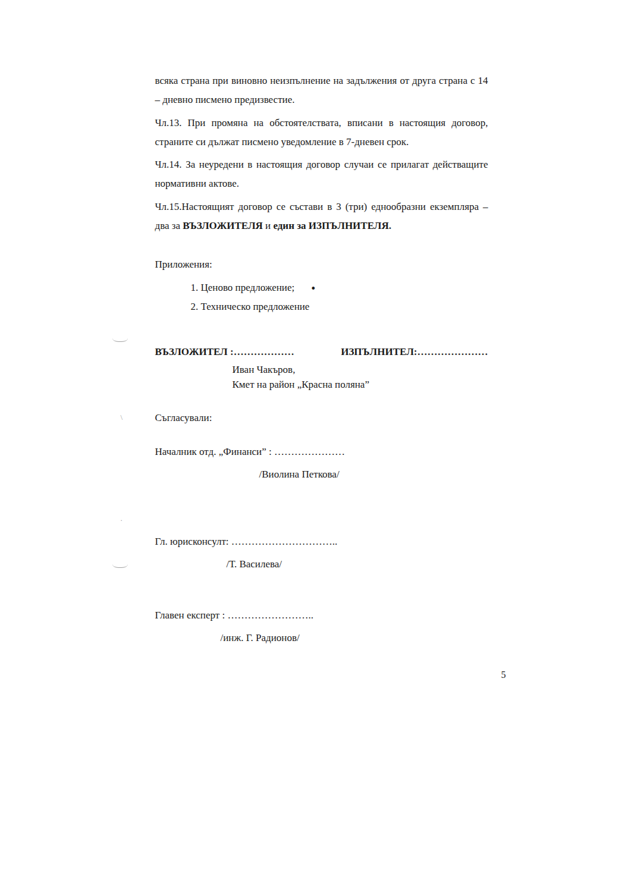\
.
всяка страна при виновно неизпълнение на задължения от друга страна с 14 – дневно писмено предизвестие.
Чл.13. При промяна на обстоятелствата, вписани в настоящия договор, страните си дължат писмено уведомление в 7-дневен срок.
Чл.14. За неуредени в настоящия договор случаи се прилагат действащите нормативни актове.
Чл.15.Настоящият договор се състави в 3 (три) еднообразни екземпляра – два за ВЪЗЛОЖИТЕЛЯ и един за ИЗПЪЛНИТЕЛЯ.
Приложения:
1. Ценово предложение;•
2. Техническо предложение
ВЪЗЛОЖИТЕЛ :………………
ИЗПЪЛНИТЕЛ:…………………
Иван Чакъров,
Кмет на район „Красна поляна”
Съгласували:
Началник отд. „Финанси” : …………………
/Виолина Петкова/
Гл. юрисконсулт: …………………………..
/Т. Василева/
Главен експерт : ……………………..
/инж. Г. Радионов/
5